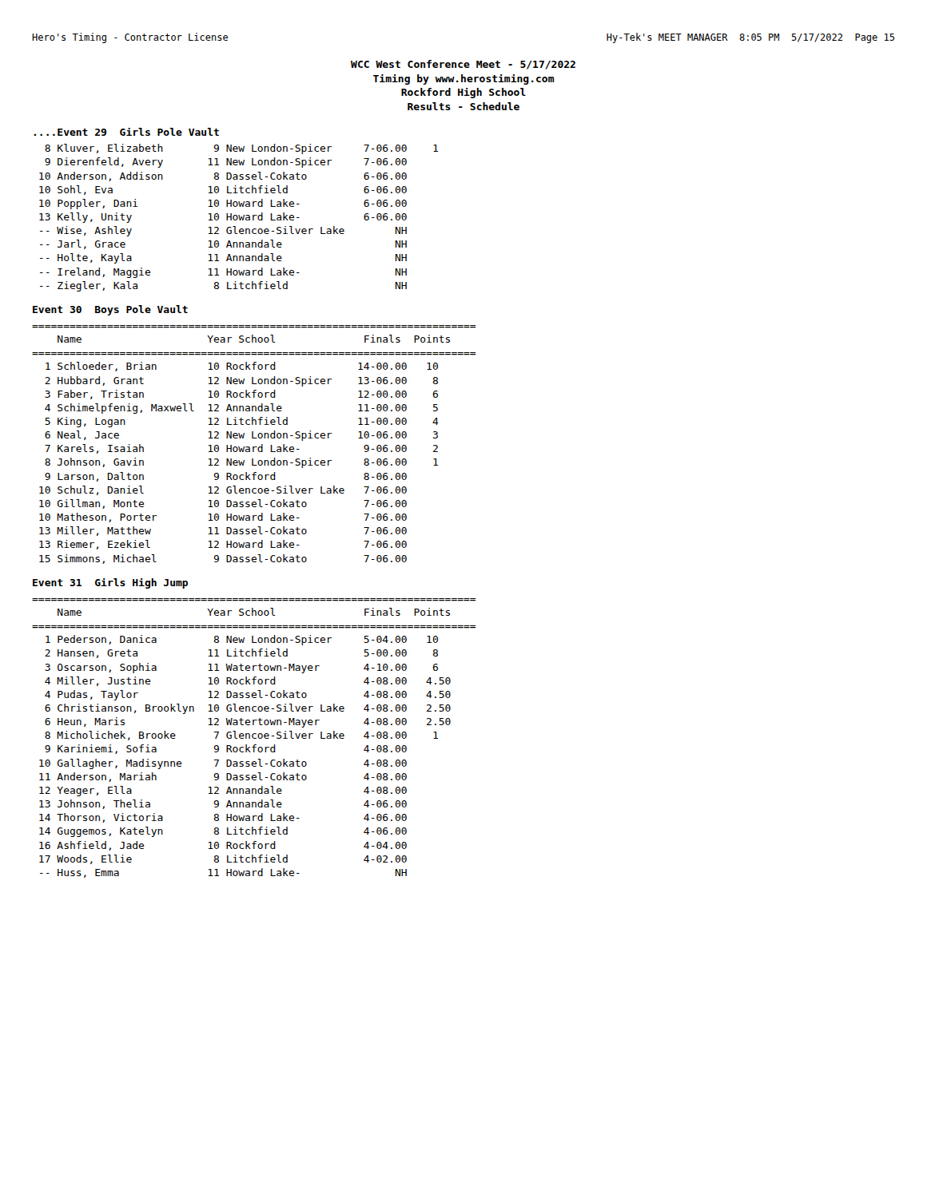Hero's Timing - Contractor License Hy-Tek's MEET MANAGER 8:05 PM 5/17/2022 Page 15
WCC West Conference Meet - 5/17/2022 Timing by www.herostiming.com Rockford High School Results - Schedule
....Event 29 Girls Pole Vault
  8 Kluver, Elizabeth        9 New London-Spicer     7-06.00    1
  9 Dierenfeld, Avery       11 New London-Spicer     7-06.00
 10 Anderson, Addison        8 Dassel-Cokato         6-06.00
 10 Sohl, Eva               10 Litchfield            6-06.00
 10 Poppler, Dani           10 Howard Lake-          6-06.00
 13 Kelly, Unity            10 Howard Lake-          6-06.00
 -- Wise, Ashley            12 Glencoe-Silver Lake        NH
 -- Jarl, Grace             10 Annandale                  NH
 -- Holte, Kayla            11 Annandale                  NH
 -- Ireland, Maggie         11 Howard Lake-               NH
 -- Ziegler, Kala            8 Litchfield                 NH
Event 30 Boys Pole Vault
=======================================================================
    Name                    Year School              Finals  Points
=======================================================================
  1 Schloeder, Brian        10 Rockford             14-00.00   10
  2 Hubbard, Grant          12 New London-Spicer    13-06.00    8
  3 Faber, Tristan          10 Rockford             12-00.00    6
  4 Schimelpfenig, Maxwell  12 Annandale            11-00.00    5
  5 King, Logan             12 Litchfield           11-00.00    4
  6 Neal, Jace              12 New London-Spicer    10-06.00    3
  7 Karels, Isaiah          10 Howard Lake-          9-06.00    2
  8 Johnson, Gavin          12 New London-Spicer     8-06.00    1
  9 Larson, Dalton           9 Rockford              8-06.00
 10 Schulz, Daniel          12 Glencoe-Silver Lake   7-06.00
 10 Gillman, Monte          10 Dassel-Cokato         7-06.00
 10 Matheson, Porter        10 Howard Lake-          7-06.00
 13 Miller, Matthew         11 Dassel-Cokato         7-06.00
 13 Riemer, Ezekiel         12 Howard Lake-          7-06.00
 15 Simmons, Michael         9 Dassel-Cokato         7-06.00
Event 31 Girls High Jump
=======================================================================
    Name                    Year School              Finals  Points
=======================================================================
  1 Pederson, Danica         8 New London-Spicer     5-04.00   10
  2 Hansen, Greta           11 Litchfield            5-00.00    8
  3 Oscarson, Sophia        11 Watertown-Mayer       4-10.00    6
  4 Miller, Justine         10 Rockford              4-08.00   4.50
  4 Pudas, Taylor           12 Dassel-Cokato         4-08.00   4.50
  6 Christianson, Brooklyn  10 Glencoe-Silver Lake   4-08.00   2.50
  6 Heun, Maris             12 Watertown-Mayer       4-08.00   2.50
  8 Micholichek, Brooke      7 Glencoe-Silver Lake   4-08.00    1
  9 Kariniemi, Sofia         9 Rockford              4-08.00
 10 Gallagher, Madisynne     7 Dassel-Cokato         4-08.00
 11 Anderson, Mariah         9 Dassel-Cokato         4-08.00
 12 Yeager, Ella            12 Annandale             4-08.00
 13 Johnson, Thelia          9 Annandale             4-06.00
 14 Thorson, Victoria        8 Howard Lake-          4-06.00
 14 Guggemos, Katelyn        8 Litchfield            4-06.00
 16 Ashfield, Jade          10 Rockford              4-04.00
 17 Woods, Ellie             8 Litchfield            4-02.00
 -- Huss, Emma              11 Howard Lake-               NH